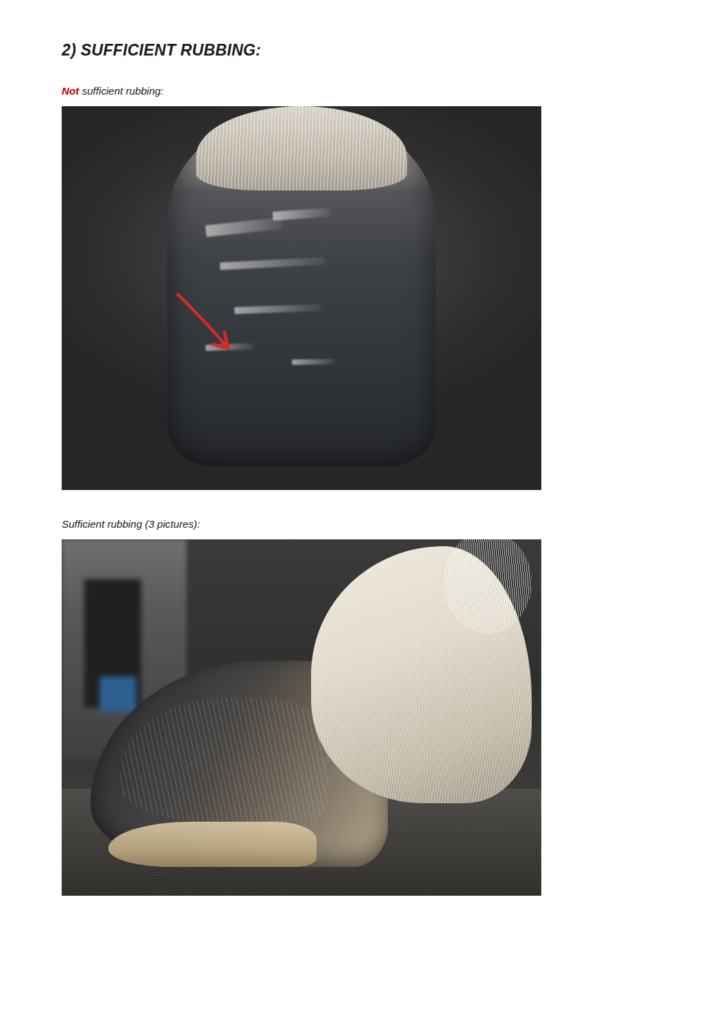2) SUFFICIENT RUBBING:
Not sufficient rubbing:
Sufficient rubbing (3 pictures):